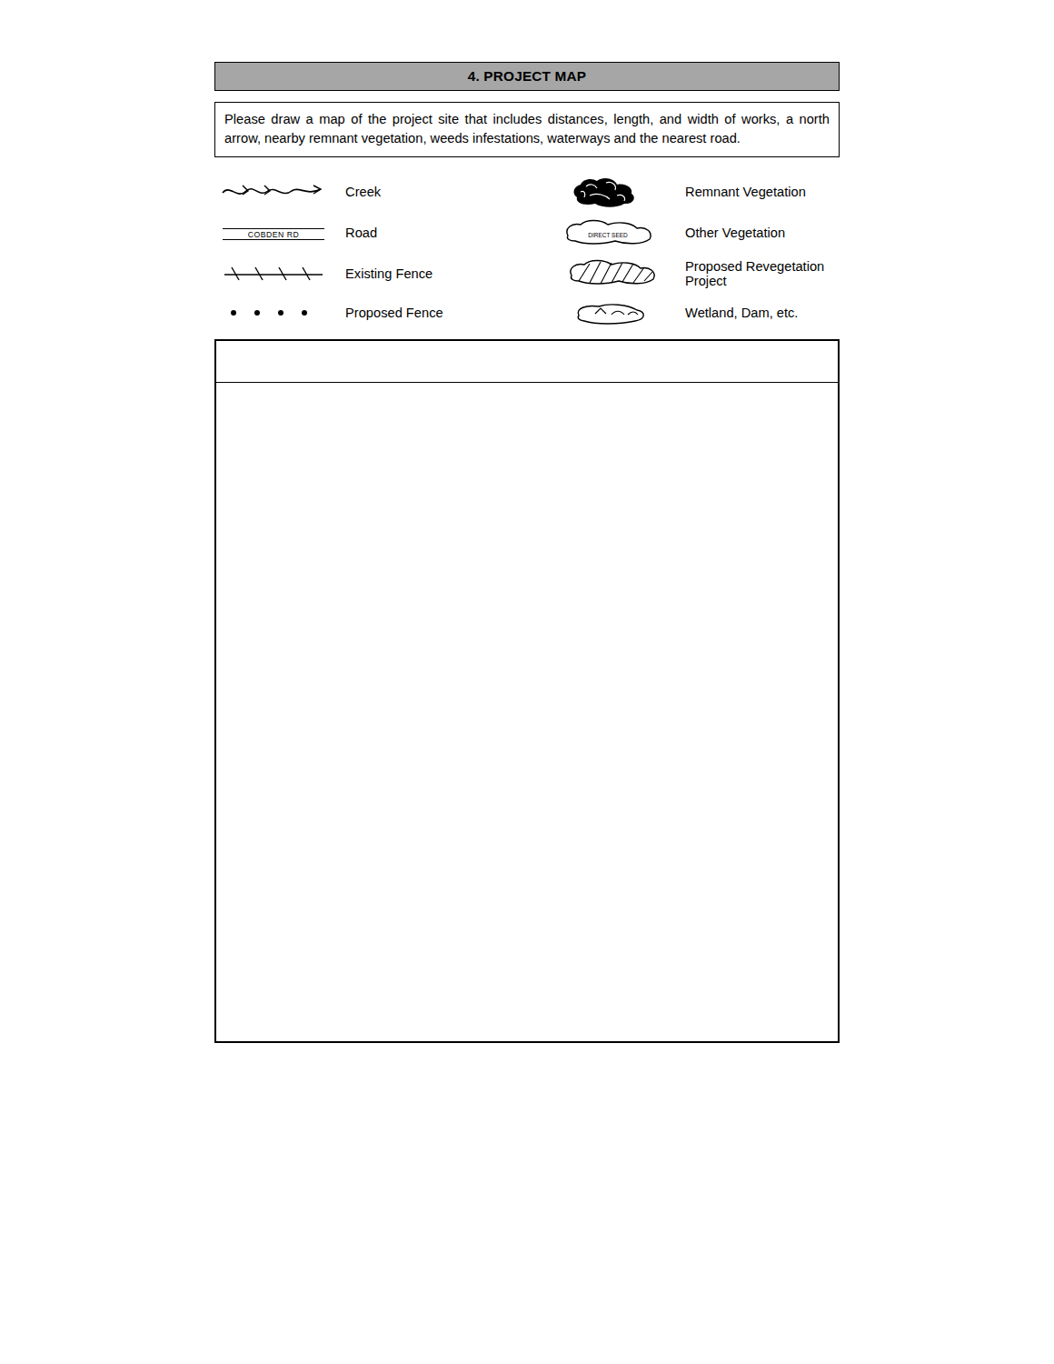4. PROJECT MAP
Please draw a map of the project site that includes distances, length, and width of works, a north arrow, nearby remnant vegetation, weeds infestations, waterways and the nearest road.
| | Creek | | Remnant Vegetation |
| COBDEN RD | Road | DIRECT SEED | Other Vegetation |
| | Existing Fence | | Proposed Revegetation Project |
| | Proposed Fence | | Wetland, Dam, etc. |